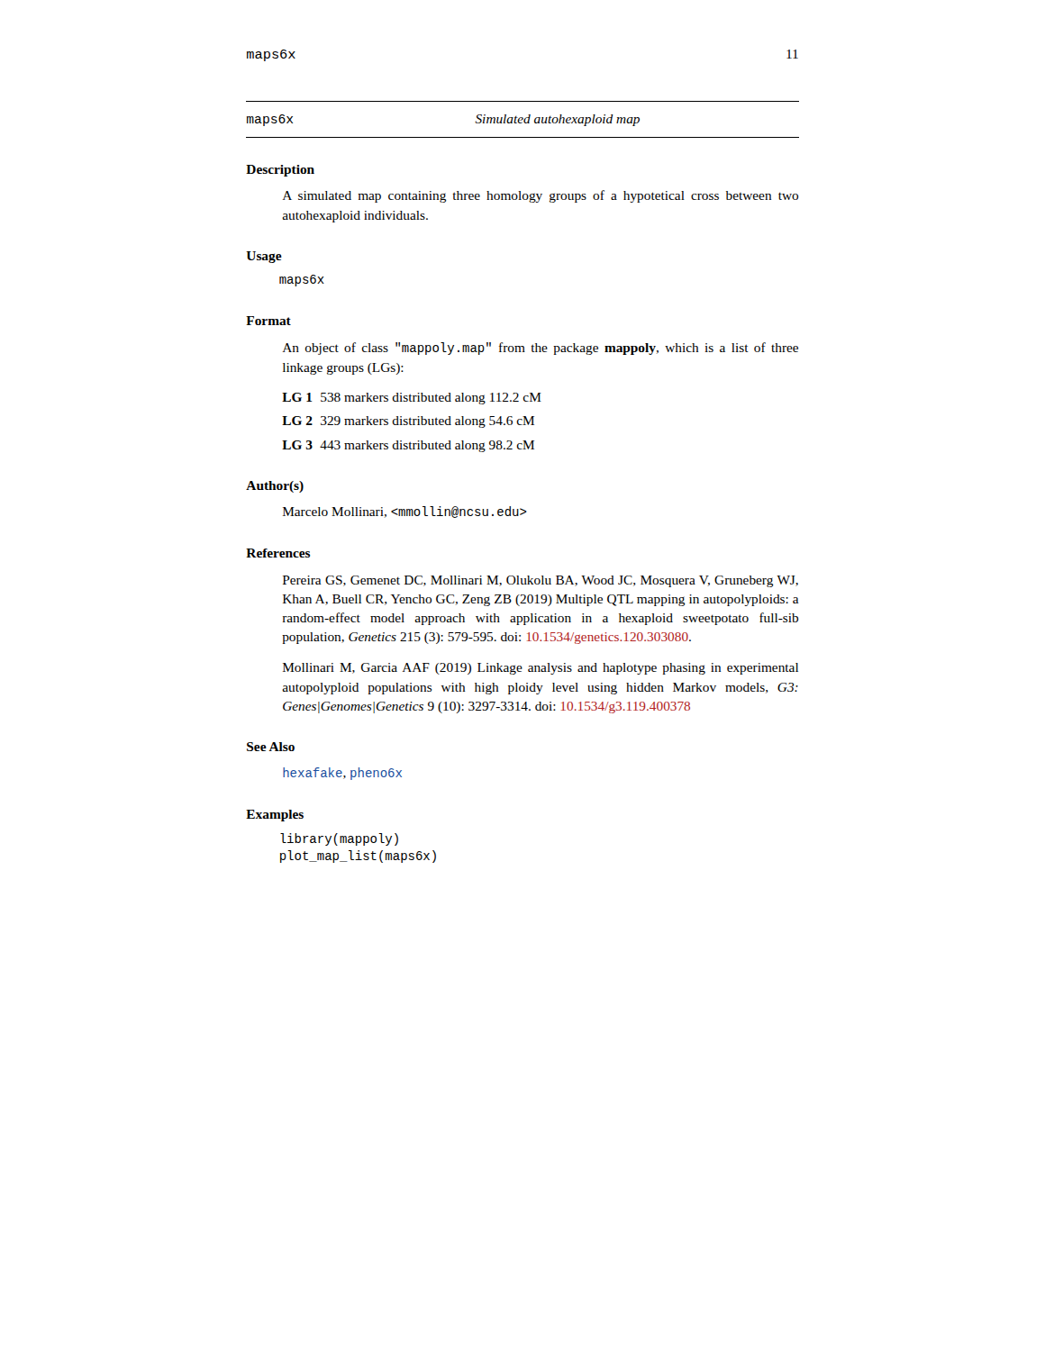maps6x 11
maps6x Simulated autohexaploid map
Description
A simulated map containing three homology groups of a hypotetical cross between two autohexaploid individuals.
Usage
maps6x
Format
An object of class "mappoly.map" from the package mappoly, which is a list of three linkage groups (LGs):
LG 1
538 markers distributed along 112.2 cM
LG 2
329 markers distributed along 54.6 cM
LG 3
443 markers distributed along 98.2 cM
Author(s)
Marcelo Mollinari, <mmollin@ncsu.edu>
References
Pereira GS, Gemenet DC, Mollinari M, Olukolu BA, Wood JC, Mosquera V, Gruneberg WJ, Khan A, Buell CR, Yencho GC, Zeng ZB (2019) Multiple QTL mapping in autopolyploids: a random-effect model approach with application in a hexaploid sweetpotato full-sib population, Genetics 215 (3): 579-595. doi: 10.1534/genetics.120.303080.
Mollinari M, Garcia AAF (2019) Linkage analysis and haplotype phasing in experimental autopolyploid populations with high ploidy level using hidden Markov models, G3: Genes|Genomes|Genetics 9 (10): 3297-3314. doi: 10.1534/g3.119.400378
See Also
hexafake, pheno6x
Examples
library(mappoly)
plot_map_list(maps6x)